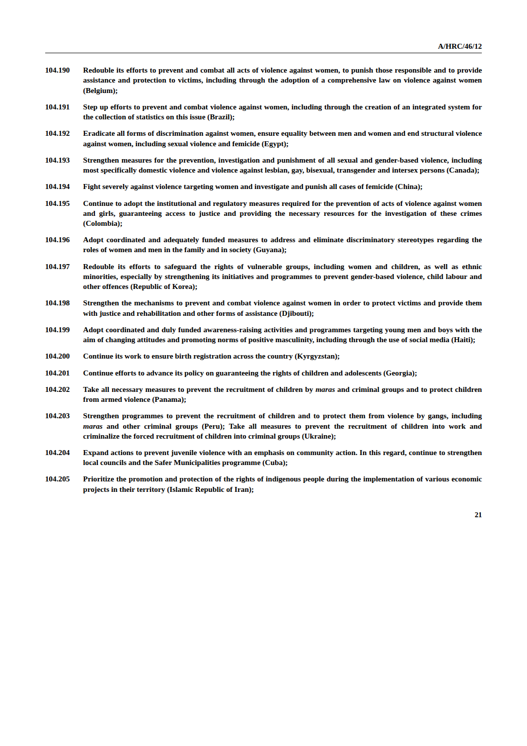A/HRC/46/12
104.190
Redouble its efforts to prevent and combat all acts of violence against women, to punish those responsible and to provide assistance and protection to victims, including through the adoption of a comprehensive law on violence against women (Belgium);
104.191
Step up efforts to prevent and combat violence against women, including through the creation of an integrated system for the collection of statistics on this issue (Brazil);
104.192
Eradicate all forms of discrimination against women, ensure equality between men and women and end structural violence against women, including sexual violence and femicide (Egypt);
104.193
Strengthen measures for the prevention, investigation and punishment of all sexual and gender-based violence, including most specifically domestic violence and violence against lesbian, gay, bisexual, transgender and intersex persons (Canada);
104.194
Fight severely against violence targeting women and investigate and punish all cases of femicide (China);
104.195
Continue to adopt the institutional and regulatory measures required for the prevention of acts of violence against women and girls, guaranteeing access to justice and providing the necessary resources for the investigation of these crimes (Colombia);
104.196
Adopt coordinated and adequately funded measures to address and eliminate discriminatory stereotypes regarding the roles of women and men in the family and in society (Guyana);
104.197
Redouble its efforts to safeguard the rights of vulnerable groups, including women and children, as well as ethnic minorities, especially by strengthening its initiatives and programmes to prevent gender-based violence, child labour and other offences (Republic of Korea);
104.198
Strengthen the mechanisms to prevent and combat violence against women in order to protect victims and provide them with justice and rehabilitation and other forms of assistance (Djibouti);
104.199
Adopt coordinated and duly funded awareness-raising activities and programmes targeting young men and boys with the aim of changing attitudes and promoting norms of positive masculinity, including through the use of social media (Haiti);
104.200
Continue its work to ensure birth registration across the country (Kyrgyzstan);
104.201
Continue efforts to advance its policy on guaranteeing the rights of children and adolescents (Georgia);
104.202
Take all necessary measures to prevent the recruitment of children by maras and criminal groups and to protect children from armed violence (Panama);
104.203
Strengthen programmes to prevent the recruitment of children and to protect them from violence by gangs, including maras and other criminal groups (Peru); Take all measures to prevent the recruitment of children into work and criminalize the forced recruitment of children into criminal groups (Ukraine);
104.204
Expand actions to prevent juvenile violence with an emphasis on community action. In this regard, continue to strengthen local councils and the Safer Municipalities programme (Cuba);
104.205
Prioritize the promotion and protection of the rights of indigenous people during the implementation of various economic projects in their territory (Islamic Republic of Iran);
21